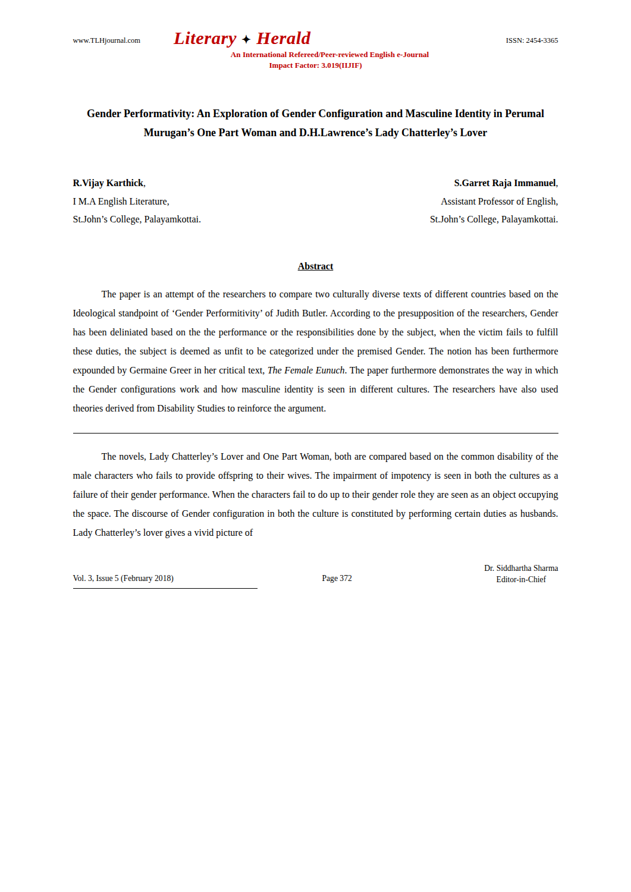www.TLHjournal.com
Literary ✦ Herald
ISSN: 2454-3365
An International Refereed/Peer-reviewed English e-Journal
Impact Factor: 3.019(IIJIF)
Gender Performativity: An Exploration of Gender Configuration and Masculine Identity in Perumal Murugan’s One Part Woman and D.H.Lawrence’s Lady Chatterley’s Lover
R.Vijay Karthick,
I M.A English Literature,
St.John’s College, Palayamkottai.
S.Garret Raja Immanuel,
Assistant Professor of English,
St.John’s College, Palayamkottai.
Abstract
The paper is an attempt of the researchers to compare two culturally diverse texts of different countries based on the Ideological standpoint of ‘Gender Performitivity’ of Judith Butler. According to the presupposition of the researchers, Gender has been deliniated based on the the performance or the responsibilities done by the subject, when the victim fails to fulfill these duties, the subject is deemed as unfit to be categorized under the premised Gender. The notion has been furthermore expounded by Germaine Greer in her critical text, The Female Eunuch. The paper furthermore demonstrates the way in which the Gender configurations work and how masculine identity is seen in different cultures. The researchers have also used theories derived from Disability Studies to reinforce the argument.
The novels, Lady Chatterley’s Lover and One Part Woman, both are compared based on the common disability of the male characters who fails to provide offspring to their wives. The impairment of impotency is seen in both the cultures as a failure of their gender performance. When the characters fail to do up to their gender role they are seen as an object occupying the space. The discourse of Gender configuration in both the culture is constituted by performing certain duties as husbands. Lady Chatterley’s lover gives a vivid picture of
Vol. 3, Issue 5 (February 2018)
Page 372
Dr. Siddhartha Sharma
Editor-in-Chief